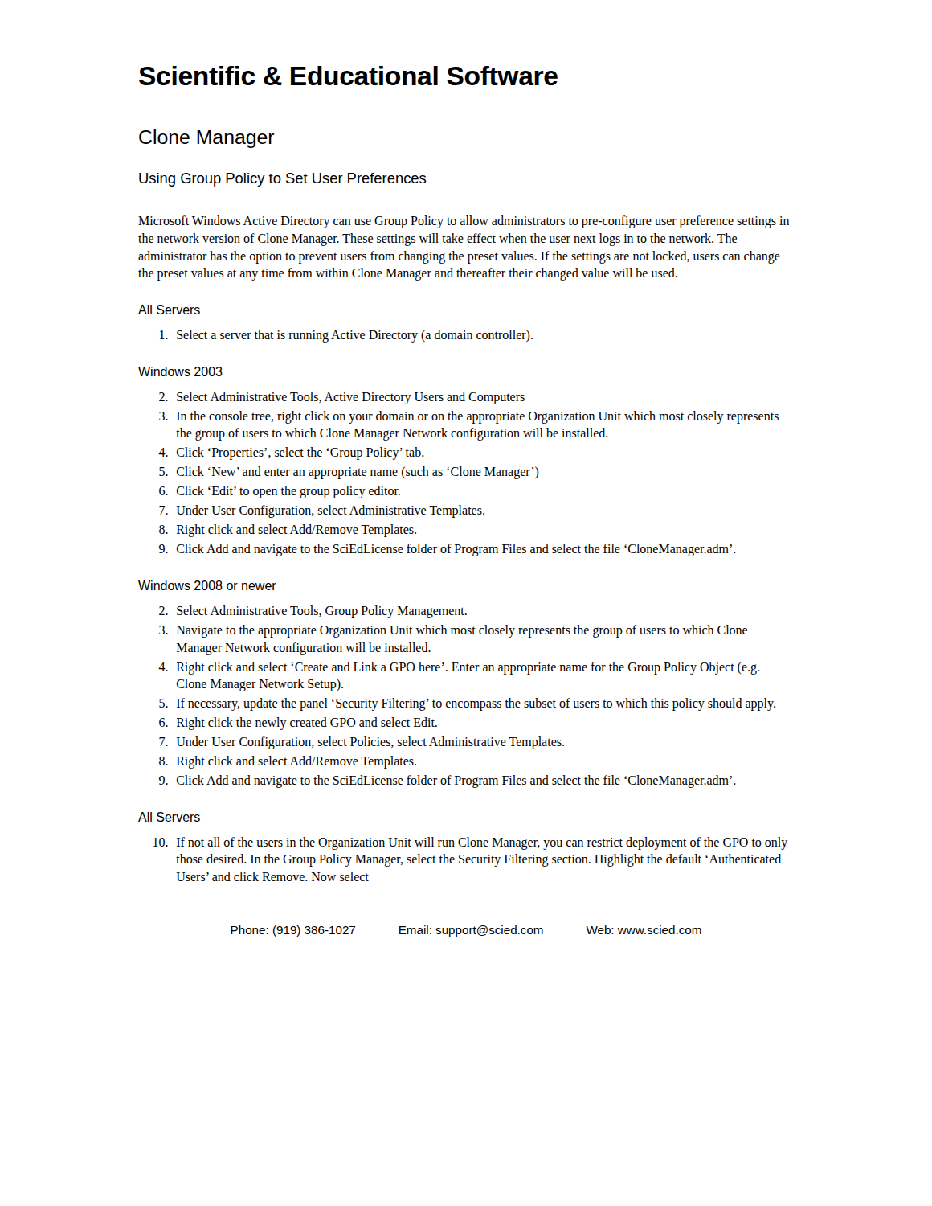Scientific & Educational Software
Clone Manager
Using Group Policy to Set User Preferences
Microsoft Windows Active Directory can use Group Policy to allow administrators to pre-configure user preference settings in the network version of Clone Manager. These settings will take effect when the user next logs in to the network. The administrator has the option to prevent users from changing the preset values. If the settings are not locked, users can change the preset values at any time from within Clone Manager and thereafter their changed value will be used.
All Servers
Select a server that is running Active Directory (a domain controller).
Windows 2003
Select Administrative Tools, Active Directory Users and Computers
In the console tree, right click on your domain or on the appropriate Organization Unit which most closely represents the group of users to which Clone Manager Network configuration will be installed.
Click ‘Properties’, select the ‘Group Policy’ tab.
Click ‘New’ and enter an appropriate name (such as ‘Clone Manager’)
Click ‘Edit’ to open the group policy editor.
Under User Configuration, select Administrative Templates.
Right click and select Add/Remove Templates.
Click Add and navigate to the SciEdLicense folder of Program Files and select the file ‘CloneManager.adm’.
Windows 2008 or newer
Select Administrative Tools, Group Policy Management.
Navigate to the appropriate Organization Unit which most closely represents the group of users to which Clone Manager Network configuration will be installed.
Right click and select ‘Create and Link a GPO here’. Enter an appropriate name for the Group Policy Object (e.g. Clone Manager Network Setup).
If necessary, update the panel ‘Security Filtering’ to encompass the subset of users to which this policy should apply.
Right click the newly created GPO and select Edit.
Under User Configuration, select Policies, select Administrative Templates.
Right click and select Add/Remove Templates.
Click Add and navigate to the SciEdLicense folder of Program Files and select the file ‘CloneManager.adm’.
All Servers
If not all of the users in the Organization Unit will run Clone Manager, you can restrict deployment of the GPO to only those desired. In the Group Policy Manager, select the Security Filtering section. Highlight the default ‘Authenticated Users’ and click Remove. Now select
Phone: (919) 386-1027 Email: support@scied.com Web: www.scied.com